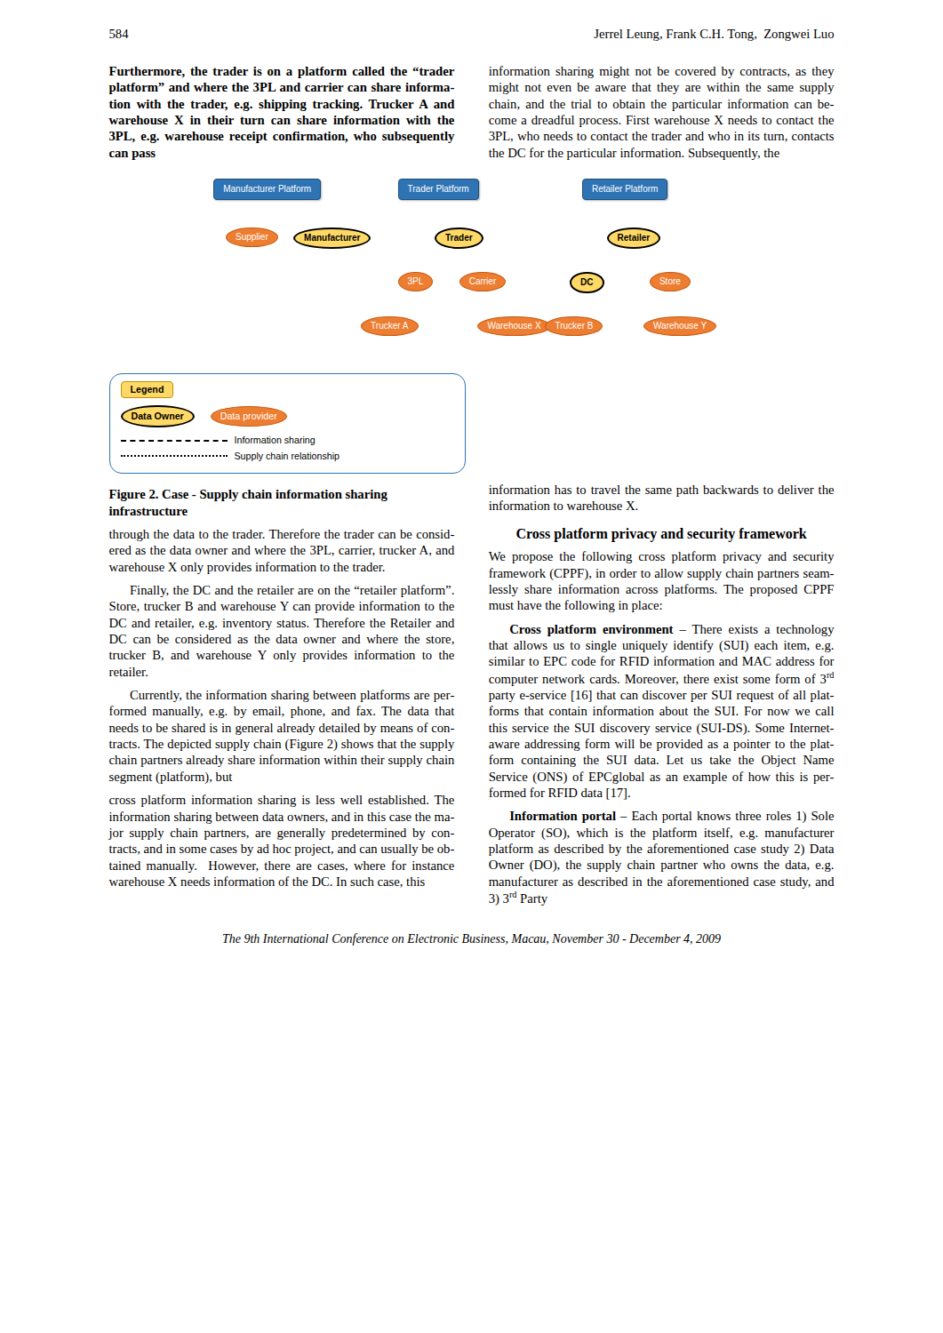584 Jerrel Leung, Frank C.H. Tong, Zongwei Luo
Furthermore, the trader is on a platform called the “trader platform” and where the 3PL and carrier can share information with the trader, e.g. shipping tracking. Trucker A and warehouse X in their turn can share information with the 3PL, e.g. warehouse receipt confirmation, who subsequently can pass
information sharing might not be covered by contracts, as they might not even be aware that they are within the same supply chain, and the trial to obtain the particular information can become a dreadful process. First warehouse X needs to contact the 3PL, who needs to contact the trader and who in its turn, contacts the DC for the particular information. Subsequently, the
Manufacturer Platform
Trader Platform
Retailer Platform
Supplier
Manufacturer
Trader
Retailer
3PL
Carrier
DC
Store
Trucker A
Warehouse X
Trucker B
Warehouse Y
Legend
Data Owner Data provider
Information sharing
Supply chain relationship
Figure 2. Case - Supply chain information sharing infrastructure
through the data to the trader. Therefore the trader can be considered as the data owner and where the 3PL, carrier, trucker A, and warehouse X only provides information to the trader.
Finally, the DC and the retailer are on the “retailer platform”. Store, trucker B and warehouse Y can provide information to the DC and retailer, e.g. inventory status. Therefore the Retailer and DC can be considered as the data owner and where the store, trucker B, and warehouse Y only provides information to the retailer.
Currently, the information sharing between platforms are performed manually, e.g. by email, phone, and fax. The data that needs to be shared is in general already detailed by means of contracts. The depicted supply chain (Figure 2) shows that the supply chain partners already share information within their supply chain segment (platform), but
cross platform information sharing is less well established. The information sharing between data owners, and in this case the major supply chain partners, are generally predetermined by contracts, and in some cases by ad hoc project, and can usually be obtained manually. However, there are cases, where for instance warehouse X needs information of the DC. In such case, this
information has to travel the same path backwards to deliver the information to warehouse X.
Cross platform privacy and security framework
We propose the following cross platform privacy and security framework (CPPF), in order to allow supply chain partners seamlessly share information across platforms. The proposed CPPF must have the following in place:
Cross platform environment – There exists a technology that allows us to single uniquely identify (SUI) each item, e.g. similar to EPC code for RFID information and MAC address for computer network cards. Moreover, there exist some form of 3rd party e-service [16] that can discover per SUI request of all platforms that contain information about the SUI. For now we call this service the SUI discovery service (SUI-DS). Some Internet-aware addressing form will be provided as a pointer to the platform containing the SUI data. Let us take the Object Name Service (ONS) of EPCglobal as an example of how this is performed for RFID data [17].
Information portal – Each portal knows three roles 1) Sole Operator (SO), which is the platform itself, e.g. manufacturer platform as described by the aforementioned case study 2) Data Owner (DO), the supply chain partner who owns the data, e.g. manufacturer as described in the aforementioned case study, and 3) 3rd Party
The 9th International Conference on Electronic Business, Macau, November 30 - December 4, 2009